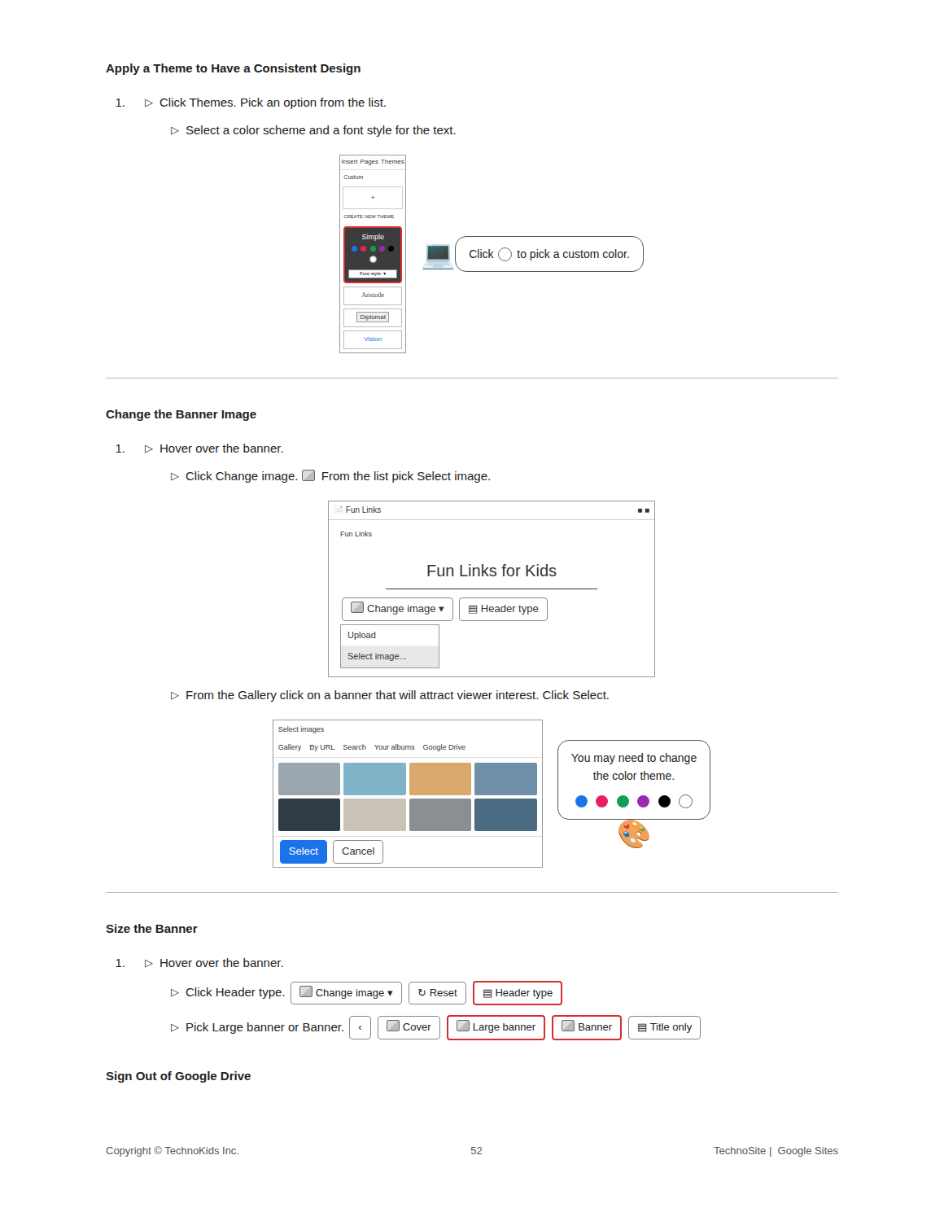Apply a Theme to Have a Consistent Design
Click Themes. Pick an option from the list.
Select a color scheme and a font style for the text.
Insert Pages Themes
Custom
+
CREATE NEW THEME
Simple
Font style ▾
Aristotle
Diplomat
Vision
💻
Click to pick a custom color.
Change the Banner Image
Hover over the banner.
Click Change image. From the list pick Select image.
📄 Fun Links■ ■
Fun Links
Fun Links for Kids
Change image ▾ ▤ Header type
Upload
Select image...
From the Gallery click on a banner that will attract viewer interest. Click Select.
Select images
Gallery By URL Search Your albums Google Drive
Select Cancel
You may need to change
the color theme.
🎨
Size the Banner
Hover over the banner.
Click Header type. Change image ▾ ↻ Reset ▤ Header type
Pick Large banner or Banner. ‹ Cover Large banner Banner ▤ Title only
Sign Out of Google Drive
Copyright © TechnoKids Inc. 52 TechnoSite | Google Sites